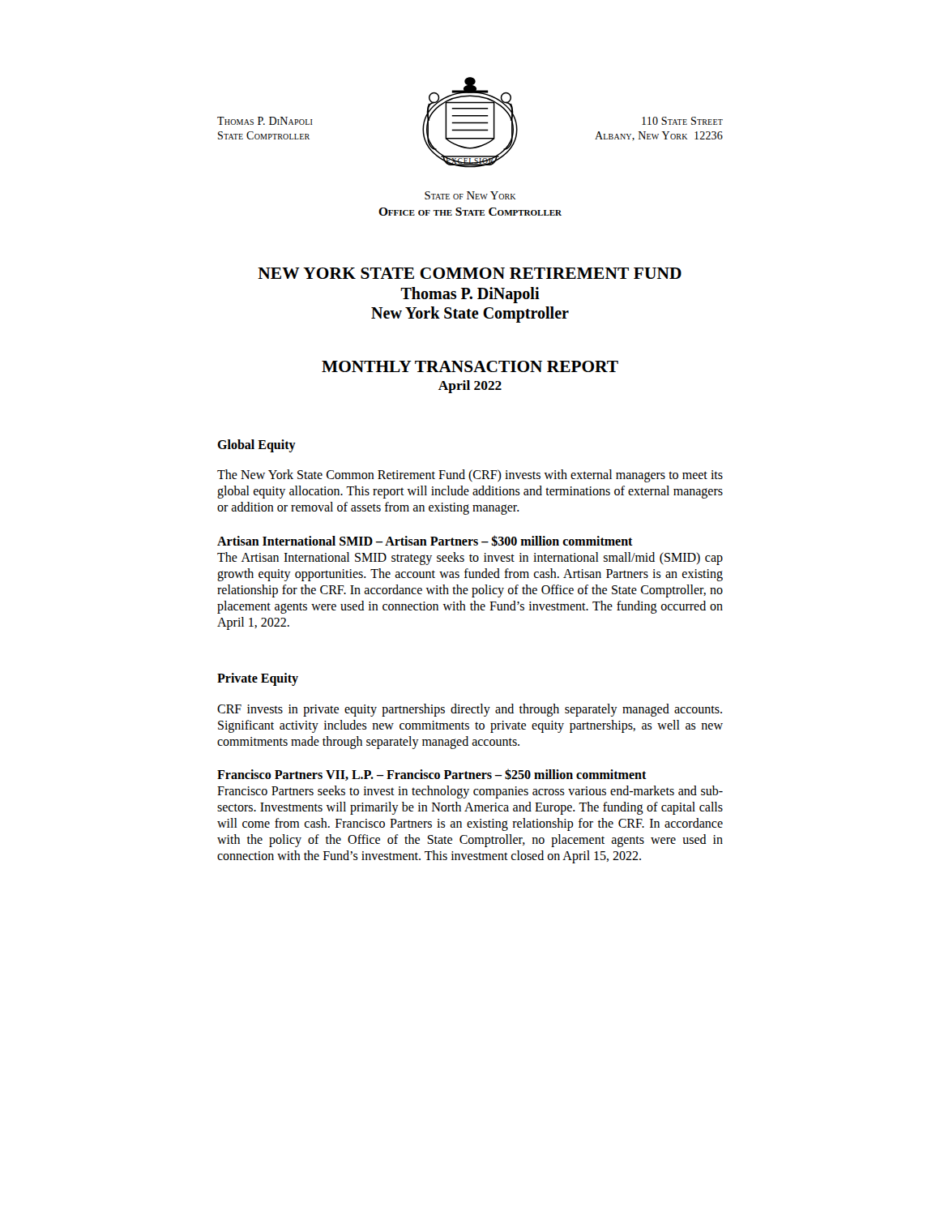Thomas P. DiNapoli
State Comptroller
110 State Street
Albany, New York 12236
State of New York
Office of the State Comptroller
NEW YORK STATE COMMON RETIREMENT FUND
Thomas P. DiNapoli
New York State Comptroller
MONTHLY TRANSACTION REPORT
April 2022
Global Equity
The New York State Common Retirement Fund (CRF) invests with external managers to meet its global equity allocation. This report will include additions and terminations of external managers or addition or removal of assets from an existing manager.
Artisan International SMID – Artisan Partners – $300 million commitment
The Artisan International SMID strategy seeks to invest in international small/mid (SMID) cap growth equity opportunities. The account was funded from cash. Artisan Partners is an existing relationship for the CRF. In accordance with the policy of the Office of the State Comptroller, no placement agents were used in connection with the Fund’s investment. The funding occurred on April 1, 2022.
Private Equity
CRF invests in private equity partnerships directly and through separately managed accounts. Significant activity includes new commitments to private equity partnerships, as well as new commitments made through separately managed accounts.
Francisco Partners VII, L.P. – Francisco Partners – $250 million commitment
Francisco Partners seeks to invest in technology companies across various end-markets and sub-sectors. Investments will primarily be in North America and Europe. The funding of capital calls will come from cash. Francisco Partners is an existing relationship for the CRF. In accordance with the policy of the Office of the State Comptroller, no placement agents were used in connection with the Fund’s investment. This investment closed on April 15, 2022.